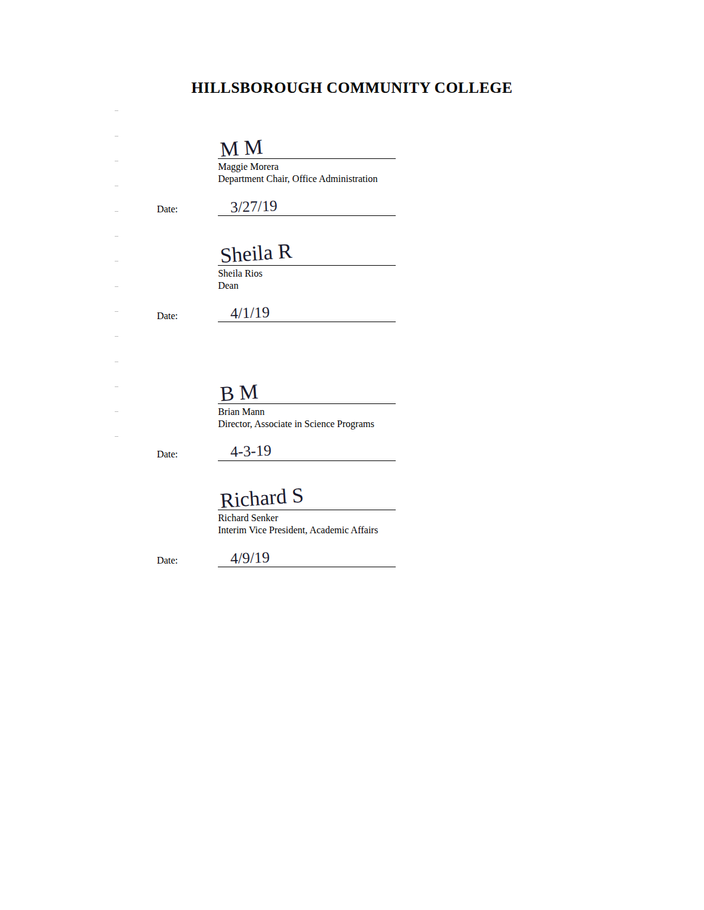HILLSBOROUGH COMMUNITY COLLEGE
M M
Maggie Morera
Department Chair, Office Administration
Date:
3/27/19
Sheila R
Sheila Rios
Dean
Date:
4/1/19
B M
Brian Mann
Director, Associate in Science Programs
Date:
4-3-19
Richard S
Richard Senker
Interim Vice President, Academic Affairs
Date:
4/9/19